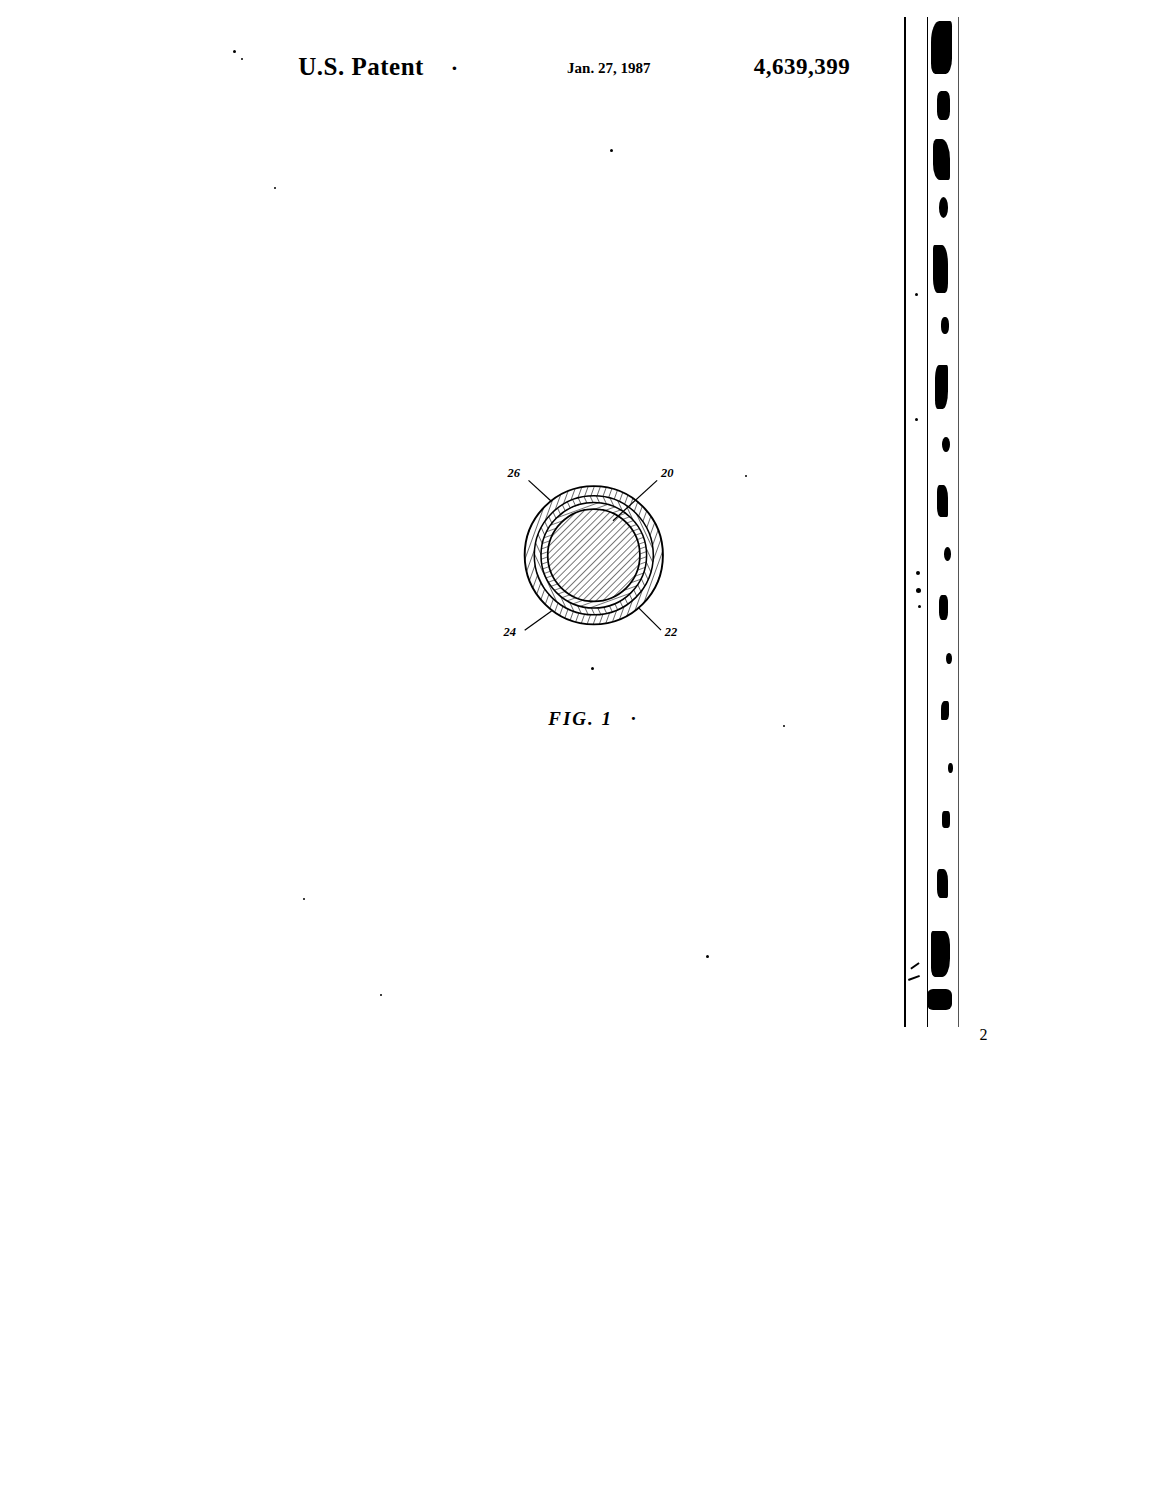U.S. Patent·
Jan. 27, 1987
4,639,399
26 20 24 22
FIG. 1·
2